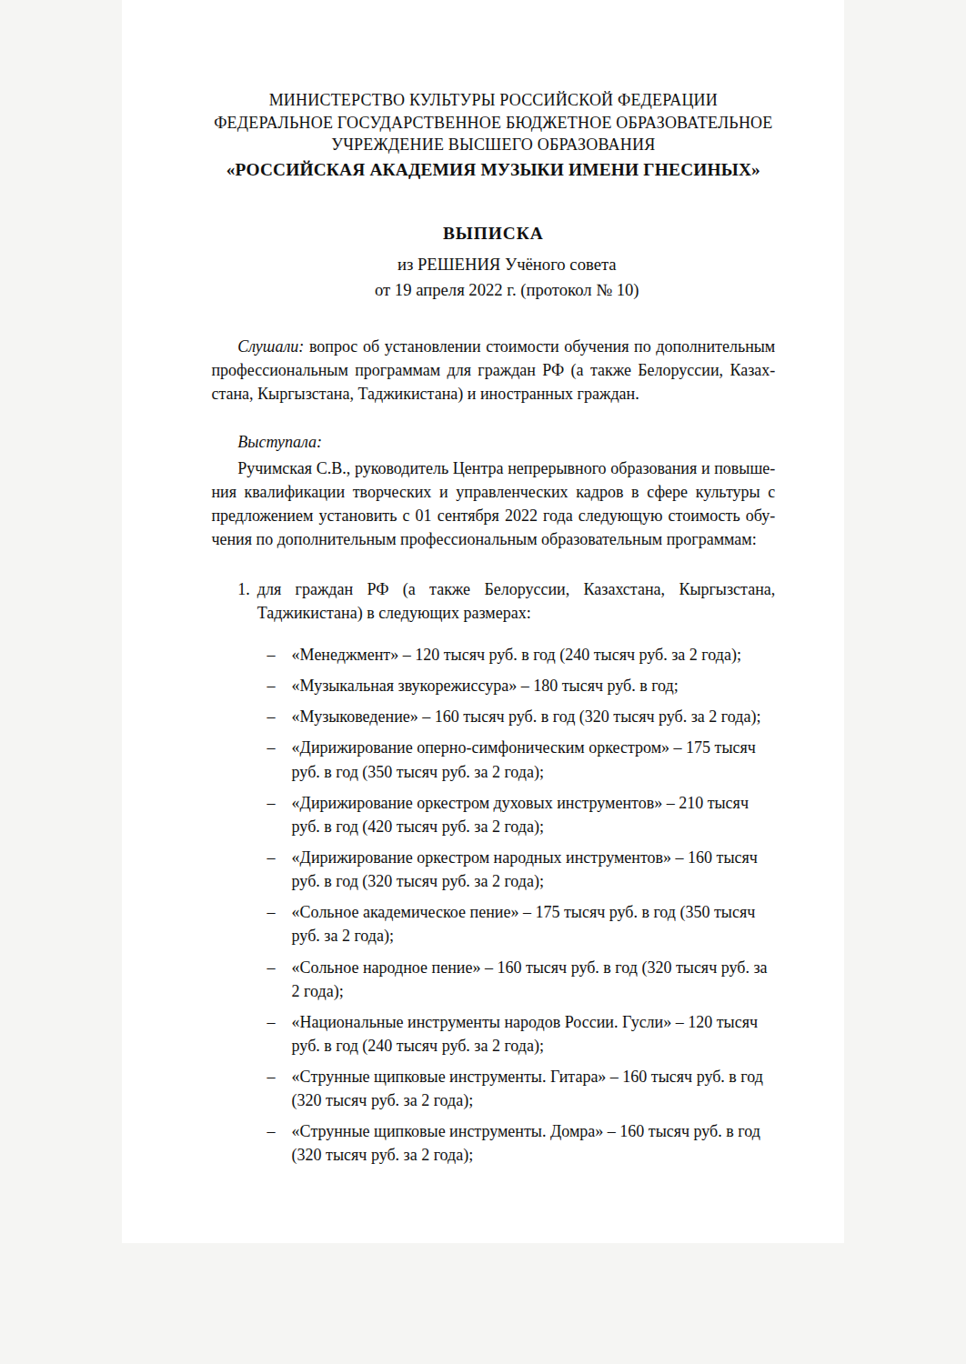Министерство культуры Российской Федерации
Федеральное государственное бюджетное образовательное
учреждение высшего образования «Российская академия музыки имени Гнесиных»
Выписка
из РЕШЕНИЯ Учёного совета от 19 апреля 2022 г. (протокол № 10)
Слушали: вопрос об установлении стоимости обучения по дополнительным профессиональным программам для граждан РФ (а также Белоруссии, Казахстана, Кыргызстана, Таджикистана) и иностранных граждан.
Выступала:
Ручимская С.В., руководитель Центра непрерывного образования и повышения квалификации творческих и управленческих кадров в сфере культуры с предложением установить с 01 сентября 2022 года следующую стоимость обучения по дополнительным профессиональным образовательным программам:
для граждан РФ (а также Белоруссии, Казахстана, Кыргызстана, Таджикистана) в следующих размерах:
«Менеджмент» – 120 тысяч руб. в год (240 тысяч руб. за 2 года);
«Музыкальная звукорежиссура» – 180 тысяч руб. в год;
«Музыковедение» – 160 тысяч руб. в год (320 тысяч руб. за 2 года);
«Дирижирование оперно-симфоническим оркестром» – 175 тысяч руб. в год (350 тысяч руб. за 2 года);
«Дирижирование оркестром духовых инструментов» – 210 тысяч руб. в год (420 тысяч руб. за 2 года);
«Дирижирование оркестром народных инструментов» – 160 тысяч руб. в год (320 тысяч руб. за 2 года);
«Сольное академическое пение» – 175 тысяч руб. в год (350 тысяч руб. за 2 года);
«Сольное народное пение» – 160 тысяч руб. в год (320 тысяч руб. за 2 года);
«Национальные инструменты народов России. Гусли» – 120 тысяч руб. в год (240 тысяч руб. за 2 года);
«Струнные щипковые инструменты. Гитара» – 160 тысяч руб. в год (320 тысяч руб. за 2 года);
«Струнные щипковые инструменты. Домра» – 160 тысяч руб. в год (320 тысяч руб. за 2 года);